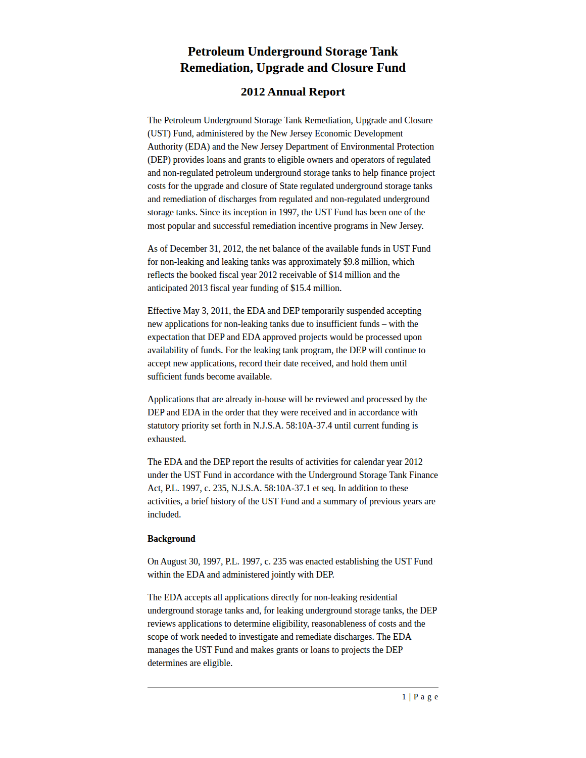Petroleum Underground Storage Tank
Remediation, Upgrade and Closure Fund
2012 Annual Report
The Petroleum Underground Storage Tank Remediation, Upgrade and Closure (UST) Fund, administered by the New Jersey Economic Development Authority (EDA) and the New Jersey Department of Environmental Protection (DEP) provides loans and grants to eligible owners and operators of regulated and non-regulated petroleum underground storage tanks to help finance project costs for the upgrade and closure of State regulated underground storage tanks and remediation of discharges from regulated and non-regulated underground storage tanks. Since its inception in 1997, the UST Fund has been one of the most popular and successful remediation incentive programs in New Jersey.
As of December 31, 2012, the net balance of the available funds in UST Fund for non-leaking and leaking tanks was approximately $9.8 million, which reflects the booked fiscal year 2012 receivable of $14 million and the anticipated 2013 fiscal year funding of $15.4 million.
Effective May 3, 2011, the EDA and DEP temporarily suspended accepting new applications for non-leaking tanks due to insufficient funds – with the expectation that DEP and EDA approved projects would be processed upon availability of funds. For the leaking tank program, the DEP will continue to accept new applications, record their date received, and hold them until sufficient funds become available.
Applications that are already in-house will be reviewed and processed by the DEP and EDA in the order that they were received and in accordance with statutory priority set forth in N.J.S.A. 58:10A-37.4 until current funding is exhausted.
The EDA and the DEP report the results of activities for calendar year 2012 under the UST Fund in accordance with the Underground Storage Tank Finance Act, P.L. 1997, c. 235, N.J.S.A. 58:10A-37.1 et seq. In addition to these activities, a brief history of the UST Fund and a summary of previous years are included.
Background
On August 30, 1997, P.L. 1997, c. 235 was enacted establishing the UST Fund within the EDA and administered jointly with DEP.
The EDA accepts all applications directly for non-leaking residential underground storage tanks and, for leaking underground storage tanks, the DEP reviews applications to determine eligibility, reasonableness of costs and the scope of work needed to investigate and remediate discharges. The EDA manages the UST Fund and makes grants or loans to projects the DEP determines are eligible.
1 | P a g e